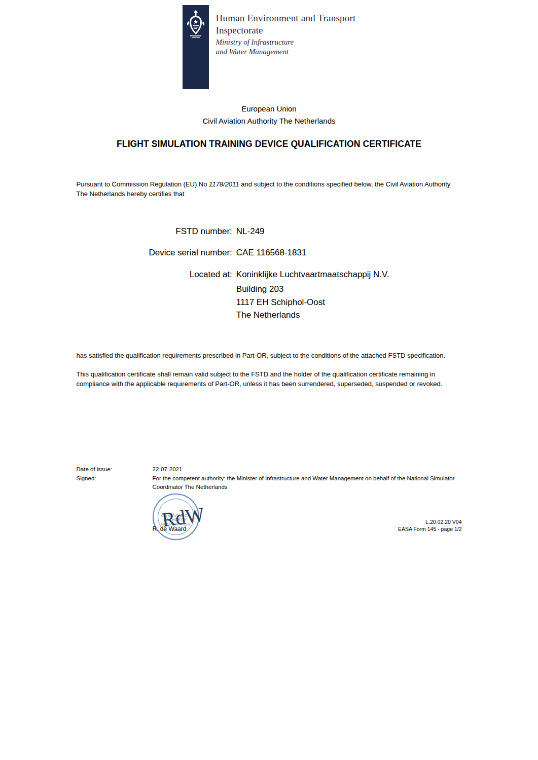Human Environment and Transport
Inspectorate
Ministry of Infrastructure
and Water Management
European Union
Civil Aviation Authority The Netherlands
FLIGHT SIMULATION TRAINING DEVICE QUALIFICATION CERTIFICATE
Pursuant to Commission Regulation (EU) No 1178/2011 and subject to the conditions specified below, the Civil Aviation Authority The Netherlands hereby certifies that
| FSTD number: | NL-249 |
| Device serial number: | CAE 116568-1831 |
| Located at: | Koninklijke Luchtvaartmaatschappij N.V. Building 203 1117 EH Schiphol-Oost The Netherlands |
has satisfied the qualification requirements prescribed in Part-OR, subject to the conditions of the attached FSTD specification.
This qualification certificate shall remain valid subject to the FSTD and the holder of the qualification certificate remaining in compliance with the applicable requirements of Part-OR, unless it has been surrendered, superseded, suspended or revoked.
| Date of issue: | 22-07-2021 |
| Signed: | For the competent authority: the Minister of Infrastructure and Water Management on behalf of the National Simulator Coordinator The Netherlands |
CIVIL AVIATION
AUTHORITY
NETHERLANDS
RdW
R. de Waard
L.20.02.20 V04
EASA Form 145 - page 1/2